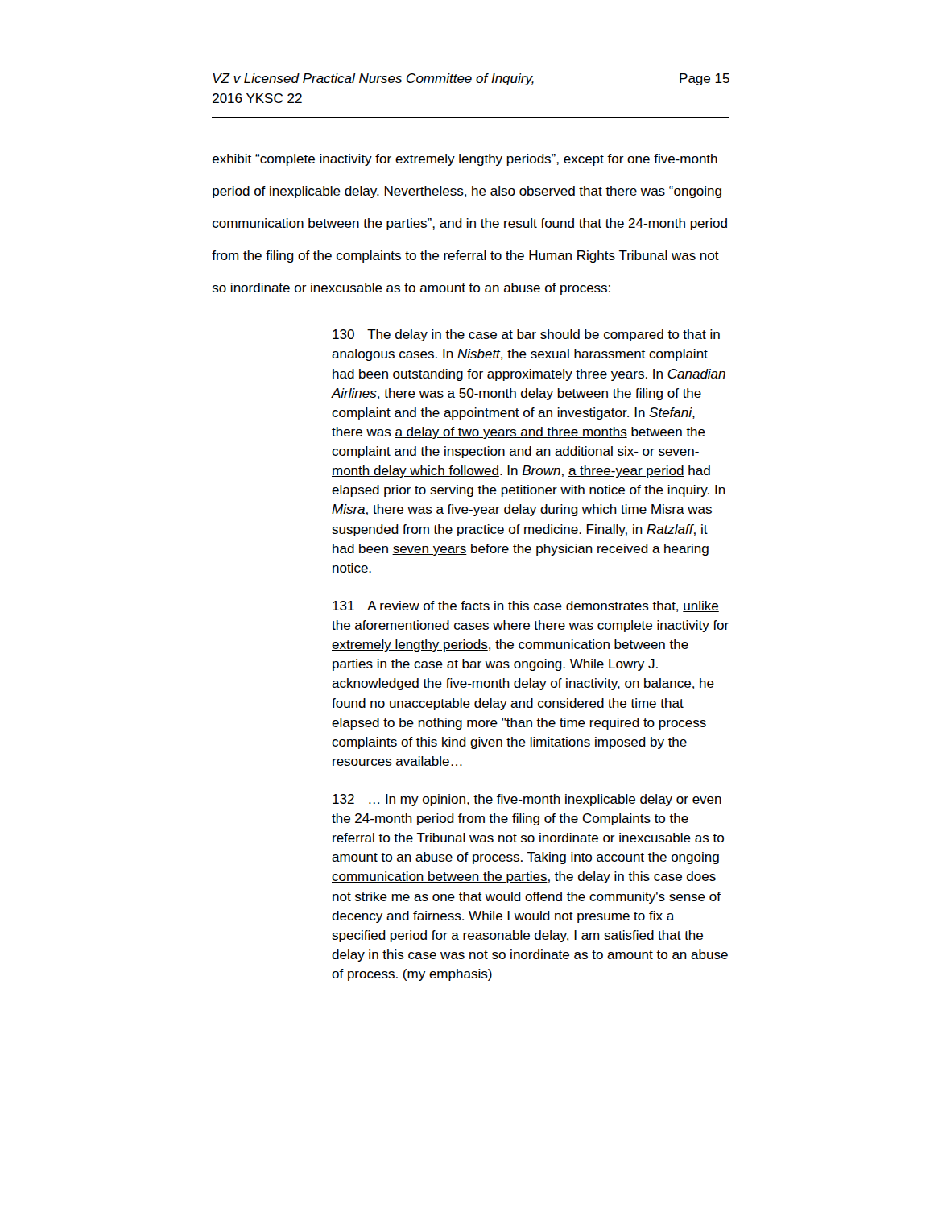VZ v Licensed Practical Nurses Committee of Inquiry,
2016 YKSC 22
Page 15
exhibit “complete inactivity for extremely lengthy periods”, except for one five-month period of inexplicable delay. Nevertheless, he also observed that there was “ongoing communication between the parties”, and in the result found that the 24-month period from the filing of the complaints to the referral to the Human Rights Tribunal was not so inordinate or inexcusable as to amount to an abuse of process:
130 The delay in the case at bar should be compared to that in analogous cases. In Nisbett, the sexual harassment complaint had been outstanding for approximately three years. In Canadian Airlines, there was a 50-month delay between the filing of the complaint and the appointment of an investigator. In Stefani, there was a delay of two years and three months between the complaint and the inspection and an additional six- or seven-month delay which followed. In Brown, a three-year period had elapsed prior to serving the petitioner with notice of the inquiry. In Misra, there was a five-year delay during which time Misra was suspended from the practice of medicine. Finally, in Ratzlaff, it had been seven years before the physician received a hearing notice.
131 A review of the facts in this case demonstrates that, unlike the aforementioned cases where there was complete inactivity for extremely lengthy periods, the communication between the parties in the case at bar was ongoing. While Lowry J. acknowledged the five-month delay of inactivity, on balance, he found no unacceptable delay and considered the time that elapsed to be nothing more "than the time required to process complaints of this kind given the limitations imposed by the resources available…
132… In my opinion, the five-month inexplicable delay or even the 24-month period from the filing of the Complaints to the referral to the Tribunal was not so inordinate or inexcusable as to amount to an abuse of process. Taking into account the ongoing communication between the parties, the delay in this case does not strike me as one that would offend the community's sense of decency and fairness. While I would not presume to fix a specified period for a reasonable delay, I am satisfied that the delay in this case was not so inordinate as to amount to an abuse of process. (my emphasis)